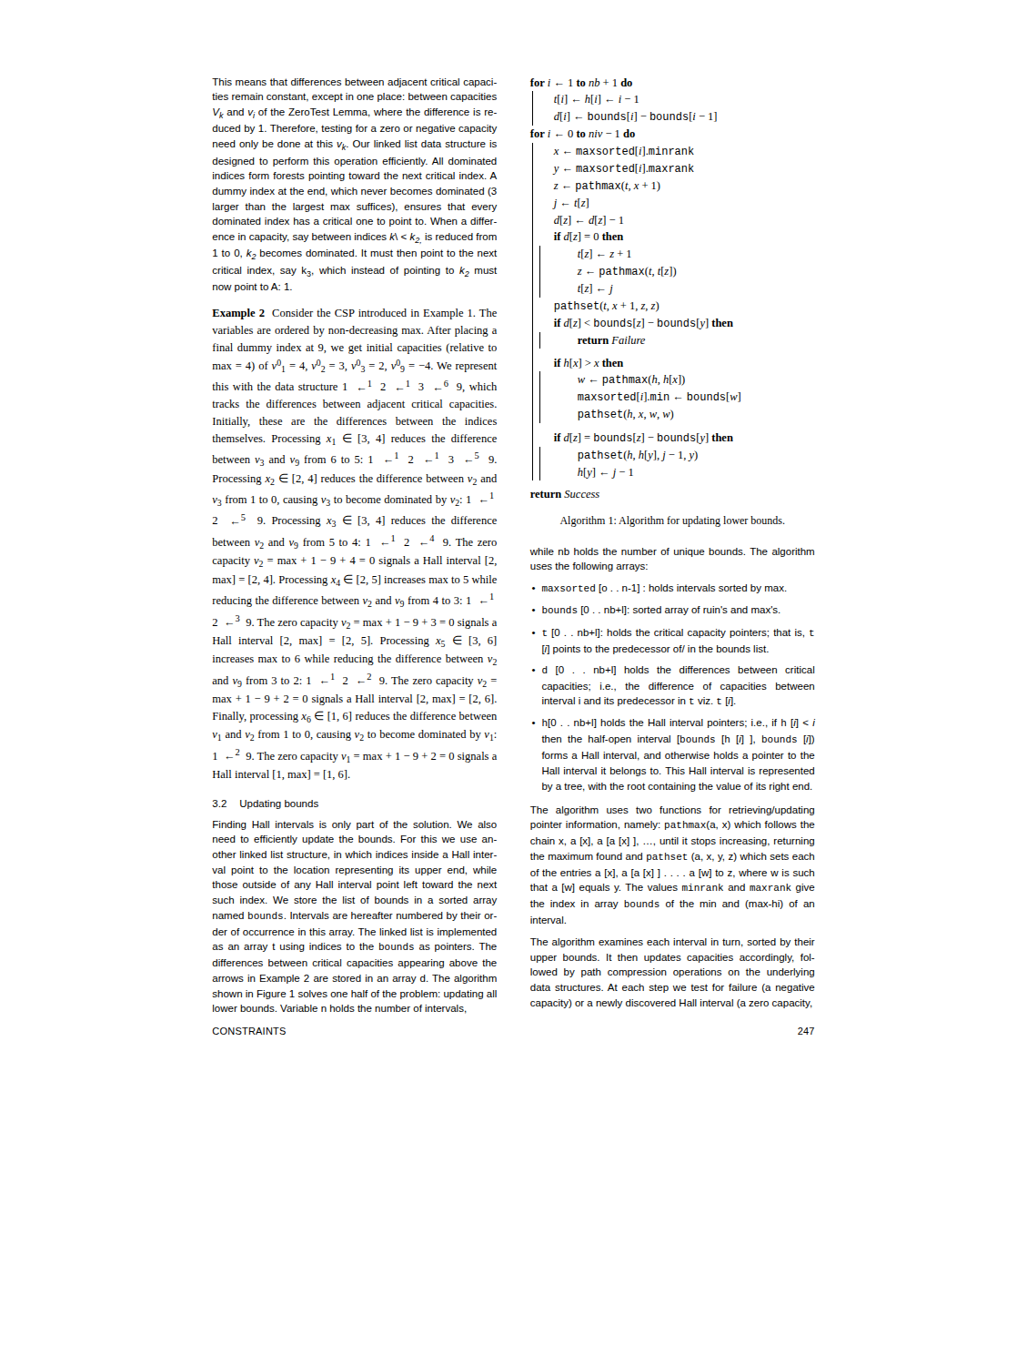This means that differences between adjacent critical capacities remain constant, except in one place: between capacities Vk and vi of the ZeroTest Lemma, where the difference is reduced by 1. Therefore, testing for a zero or negative capacity need only be done at this vk. Our linked list data structure is designed to perform this operation efficiently. All dominated indices form forests pointing toward the next critical index. A dummy index at the end, which never becomes dominated (3 larger than the largest max suffices), ensures that every dominated index has a critical one to point to. When a difference in capacity, say between indices k\ < k2, is reduced from 1 to 0, k2 becomes dominated. It must then point to the next critical index, say k3, which instead of pointing to k2 must now point to A: 1.
Example 2 Consider the CSP introduced in Example 1. The variables are ordered by non-decreasing max. After placing a final dummy index at 9, we get initial capacities (relative to max = 4) of v 01 = 4, v 02 = 3, v 03 = 2, v 09 = −4. We represent this with the data structure 1 ←1 2 ←1 3 ←6 9, which tracks the differences between adjacent critical capacities. Initially, these are the differences between the indices themselves. Processing x 1 ∈ [3, 4] reduces the difference between v 3 and v 9 from 6 to 5: 1 ←1 2 ←1 3 ←5 9. Processing x 2 ∈ [2, 4] reduces the difference between v 2 and v 3 from 1 to 0, causing v 3 to become dominated by v 2: 1 ←1 2 ←5 9. Processing x 3 ∈ [3, 4] reduces the difference between v 2 and v 9 from 5 to 4: 1 ←1 2 ←4 9. The zero capacity v 2 = max + 1 − 9 + 4 = 0 signals a Hall interval [2, max] = [2, 4]. Processing x 4 ∈ [2, 5] increases max to 5 while reducing the difference between v 2 and v 9 from 4 to 3: 1 ←1 2 ←3 9. The zero capacity v 2 = max + 1 − 9 + 3 = 0 signals a Hall interval [2, max] = [2, 5]. Processing x 5 ∈ [3, 6] increases max to 6 while reducing the difference between v 2 and v 9 from 3 to 2: 1 ←1 2 ←2 9. The zero capacity v 2 = max + 1 − 9 + 2 = 0 signals a Hall interval [2, max] = [2, 6]. Finally, processing x 6 ∈ [1, 6] reduces the difference between v 1 and v 2 from 1 to 0, causing v 2 to become dominated by v 1: 1 ←2 9. The zero capacity v 1 = max + 1 − 9 + 2 = 0 signals a Hall interval [1, max] = [1, 6].
3.2 Updating bounds
Finding Hall intervals is only part of the solution. We also need to efficiently update the bounds. For this we use another linked list structure, in which indices inside a Hall interval point to the location representing its upper end, while those outside of any Hall interval point left toward the next such index. We store the list of bounds in a sorted array named bounds. Intervals are hereafter numbered by their order of occurrence in this array. The linked list is implemented as an array t using indices to the bounds as pointers. The differences between critical capacities appearing above the arrows in Example 2 are stored in an array d. The algorithm shown in Figure 1 solves one half of the problem: updating all lower bounds. Variable n holds the number of intervals,
for i ← 1 to nb + 1 do
t[i] ← h[i] ← i − 1
d[i] ← bounds[i] − bounds[i − 1]
for i ← 0 to niv − 1 do
x ← maxsorted[i].minrank
y ← maxsorted[i].maxrank
z ← pathmax(t, x + 1)
j ← t[z]
d[z] ← d[z] − 1
if d[z] = 0 then
t[z] ← z + 1
z ← pathmax(t, t[z])
t[z] ← j
pathset(t, x + 1, z, z)
if d[z] < bounds[z] − bounds[y] then
return Failure
if h[x] > x then
w ← pathmax(h, h[x])
maxsorted[i].min ← bounds[w]
pathset(h, x, w, w)
if d[z] = bounds[z] − bounds[y] then
pathset(h, h[y], j − 1, y)
h[y] ← j − 1
return Success
Algorithm 1: Algorithm for updating lower bounds.
while nb holds the number of unique bounds. The algorithm uses the following arrays:
maxsorted [o . . n-1] : holds intervals sorted by max.
bounds [0 . . nb+l]: sorted array of ruin's and max's.
t [0 . . nb+l]: holds the critical capacity pointers; that is, t [i] points to the predecessor of/ in the bounds list.
d [0 . . nb+l] holds the differences between critical capacities; i.e., the difference of capacities between interval i and its predecessor in t viz. t [i].
h[0 . . nb+l] holds the Hall interval pointers; i.e., if h [i] < i then the half-open interval [bounds [h [i] ], bounds [i]) forms a Hall interval, and otherwise holds a pointer to the Hall interval it belongs to. This Hall interval is represented by a tree, with the root containing the value of its right end.
The algorithm uses two functions for retrieving/updating pointer information, namely: pathmax(a, x) which follows the chain x, a [x], a [a [x] ], …, until it stops increasing, returning the maximum found and pathset (a, x, y, z) which sets each of the entries a [x], a [a [x] ] . . . . a [w] to z, where w is such that a [w] equals y. The values minrank and maxrank give the index in array bounds of the min and (max-hi) of an interval.
The algorithm examines each interval in turn, sorted by their upper bounds. It then updates capacities accordingly, followed by path compression operations on the underlying data structures. At each step we test for failure (a negative capacity) or a newly discovered Hall interval (a zero capacity,
CONSTRAINTS 247